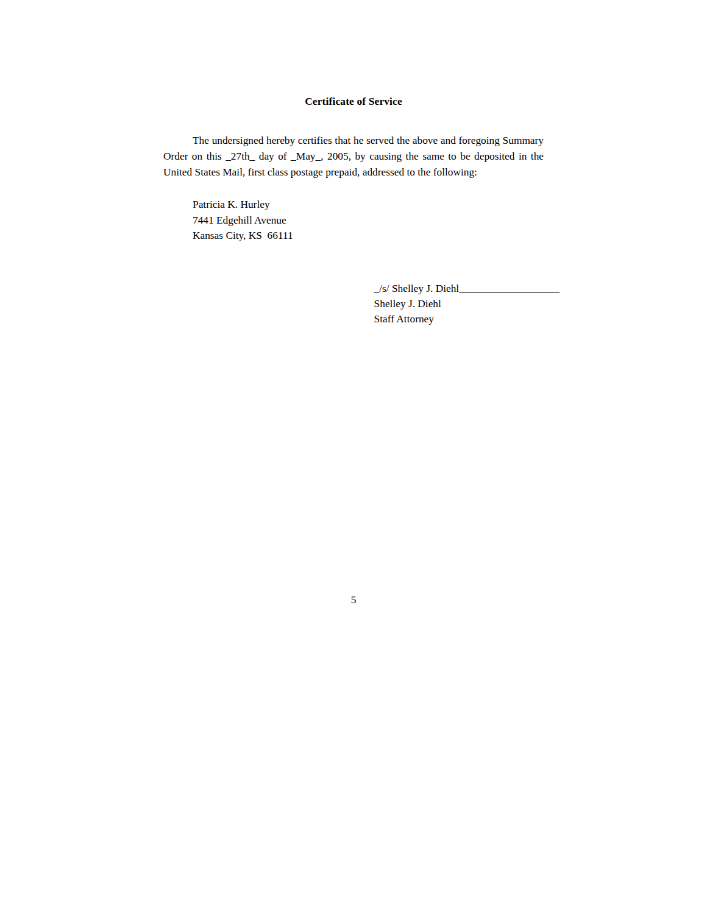Certificate of Service
The undersigned hereby certifies that he served the above and foregoing Summary Order on this _27th_ day of _May_, 2005, by causing the same to be deposited in the United States Mail, first class postage prepaid, addressed to the following:
Patricia K. Hurley
7441 Edgehill Avenue
Kansas City, KS 66111
_/s/ Shelley J. Diehl___________________
Shelley J. Diehl
Staff Attorney
5